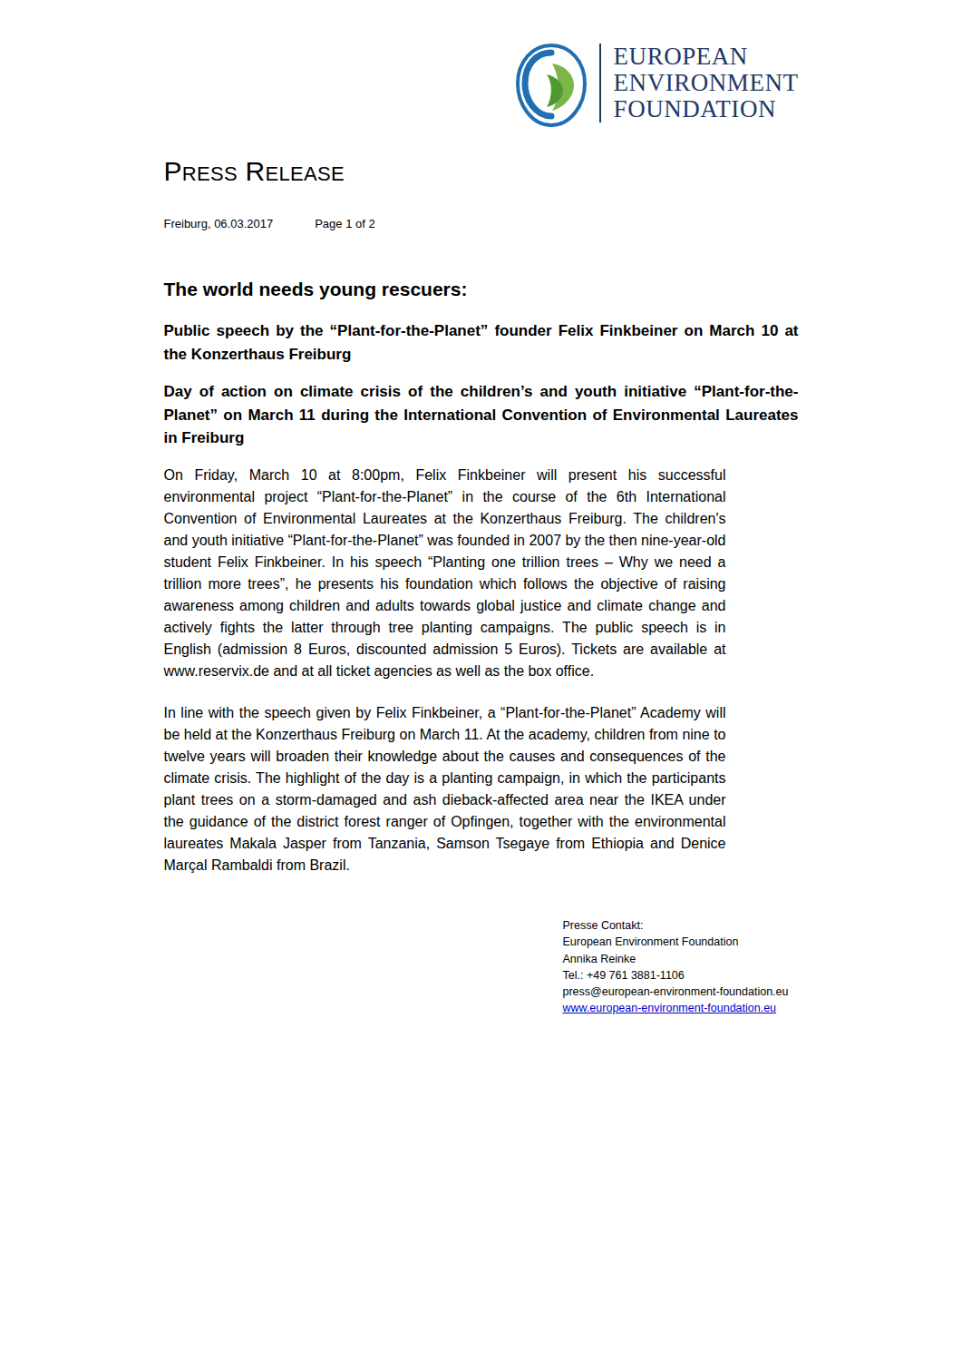European Environment Foundation
PRESS RELEASE
Freiburg, 06.03.2017 Page 1 of 2
The world needs young rescuers:
Public speech by the “Plant-for-the-Planet” founder Felix Finkbeiner on March 10 at the Konzerthaus Freiburg
Day of action on climate crisis of the children’s and youth initiative “Plant-for-the-Planet” on March 11 during the International Convention of Environmental Laureates in Freiburg
On Friday, March 10 at 8:00pm, Felix Finkbeiner will present his successful environmental project “Plant-for-the-Planet” in the course of the 6th International Convention of Environmental Laureates at the Konzerthaus Freiburg. The children's and youth initiative “Plant-for-the-Planet” was founded in 2007 by the then nine-year-old student Felix Finkbeiner. In his speech “Planting one trillion trees – Why we need a trillion more trees”, he presents his foundation which follows the objective of raising awareness among children and adults towards global justice and climate change and actively fights the latter through tree planting campaigns. The public speech is in English (admission 8 Euros, discounted admission 5 Euros). Tickets are available at www.reservix.de and at all ticket agencies as well as the box office.
In line with the speech given by Felix Finkbeiner, a “Plant-for-the-Planet” Academy will be held at the Konzerthaus Freiburg on March 11. At the academy, children from nine to twelve years will broaden their knowledge about the causes and consequences of the climate crisis. The highlight of the day is a planting campaign, in which the participants plant trees on a storm-damaged and ash dieback-affected area near the IKEA under the guidance of the district forest ranger of Opfingen, together with the environmental laureates Makala Jasper from Tanzania, Samson Tsegaye from Ethiopia and Denice Marçal Rambaldi from Brazil.
Presse Contakt:
European Environment Foundation
Annika Reinke
Tel.: +49 761 3881-1106
press@european-environment-foundation.eu
www.european-environment-foundation.eu